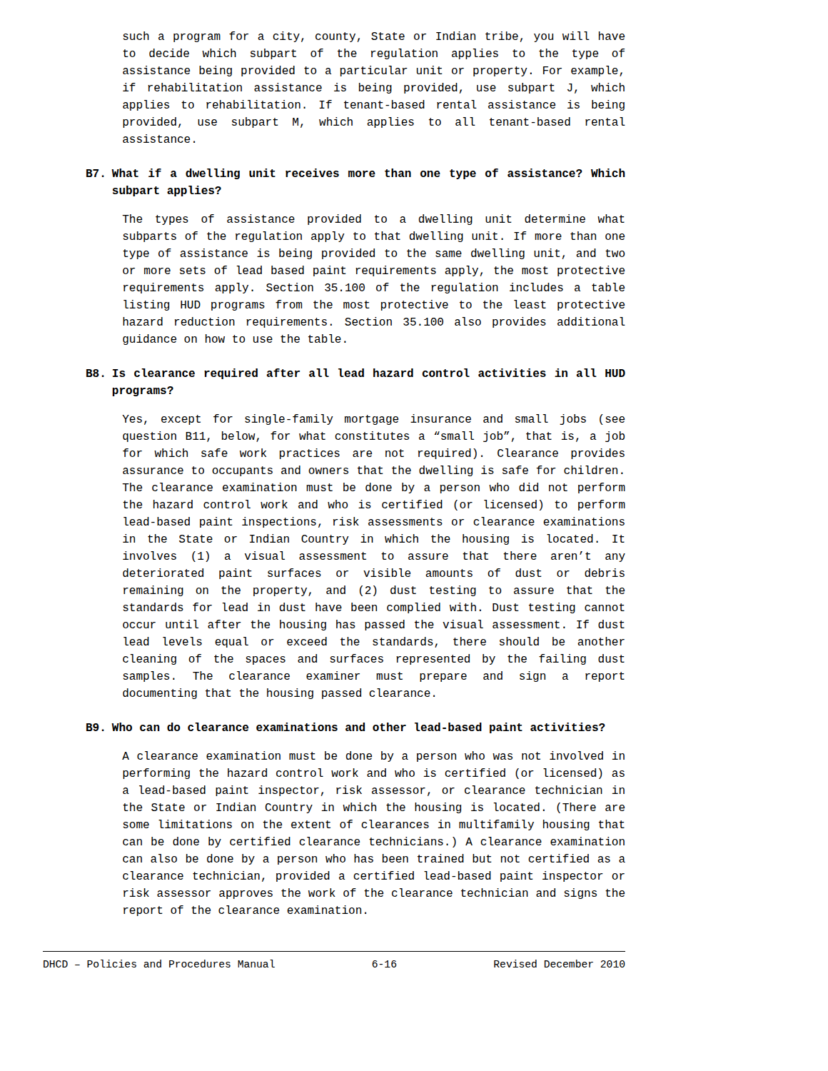such a program for a city, county, State or Indian tribe, you will have to decide which subpart of the regulation applies to the type of assistance being provided to a particular unit or property. For example, if rehabilitation assistance is being provided, use subpart J, which applies to rehabilitation. If tenant-based rental assistance is being provided, use subpart M, which applies to all tenant-based rental assistance.
B7. What if a dwelling unit receives more than one type of assistance? Which subpart applies?
The types of assistance provided to a dwelling unit determine what subparts of the regulation apply to that dwelling unit. If more than one type of assistance is being provided to the same dwelling unit, and two or more sets of lead based paint requirements apply, the most protective requirements apply. Section 35.100 of the regulation includes a table listing HUD programs from the most protective to the least protective hazard reduction requirements. Section 35.100 also provides additional guidance on how to use the table.
B8. Is clearance required after all lead hazard control activities in all HUD programs?
Yes, except for single-family mortgage insurance and small jobs (see question B11, below, for what constitutes a “small job”, that is, a job for which safe work practices are not required). Clearance provides assurance to occupants and owners that the dwelling is safe for children. The clearance examination must be done by a person who did not perform the hazard control work and who is certified (or licensed) to perform lead-based paint inspections, risk assessments or clearance examinations in the State or Indian Country in which the housing is located. It involves (1) a visual assessment to assure that there aren’t any deteriorated paint surfaces or visible amounts of dust or debris remaining on the property, and (2) dust testing to assure that the standards for lead in dust have been complied with. Dust testing cannot occur until after the housing has passed the visual assessment. If dust lead levels equal or exceed the standards, there should be another cleaning of the spaces and surfaces represented by the failing dust samples. The clearance examiner must prepare and sign a report documenting that the housing passed clearance.
B9. Who can do clearance examinations and other lead-based paint activities?
A clearance examination must be done by a person who was not involved in performing the hazard control work and who is certified (or licensed) as a lead-based paint inspector, risk assessor, or clearance technician in the State or Indian Country in which the housing is located. (There are some limitations on the extent of clearances in multifamily housing that can be done by certified clearance technicians.) A clearance examination can also be done by a person who has been trained but not certified as a clearance technician, provided a certified lead-based paint inspector or risk assessor approves the work of the clearance technician and signs the report of the clearance examination.
DHCD – Policies and Procedures Manual 6-16 Revised December 2010